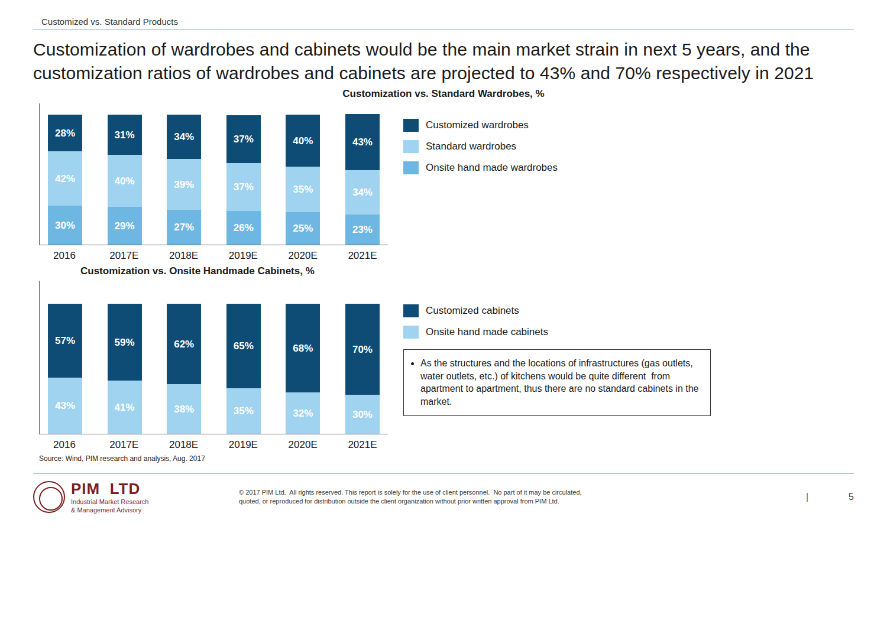Customized vs. Standard Products
Customization of wardrobes and cabinets would be the main market strain in next 5 years, and the customization ratios of wardrobes and cabinets are projected to 43% and 70% respectively in 2021
Customization vs. Standard Wardrobes, %
28%
42%
30%
31%
40%
29%
34%
39%
27%
37%
37%
26%
40%
35%
25%
43%
34%
23%
20162017E 2018E 2019E 2020E 2021E
Customized wardrobes
Standard wardrobes
Onsite hand made wardrobes
Customization vs. Onsite Handmade Cabinets, %
57%
43%
59%
41%
62%
38%
65%
35%
68%
32%
70%
30%
20162017E 2018E 2019E 2020E 2021E
Source: Wind, PIM research and analysis, Aug. 2017
Customized cabinets
Onsite hand made cabinets
As the structures and the locations of infrastructures (gas outlets, water outlets, etc.) of kitchens would be quite different from apartment to apartment, thus there are no standard cabinets in the market.
PIM LTD
Industrial Market Research
& Management Advisory
© 2017 PIM Ltd. All rights reserved. This report is solely for the use of client personnel. No part of it may be circulated,
quoted, or reproduced for distribution outside the client organization without prior written approval from PIM Ltd.
|5